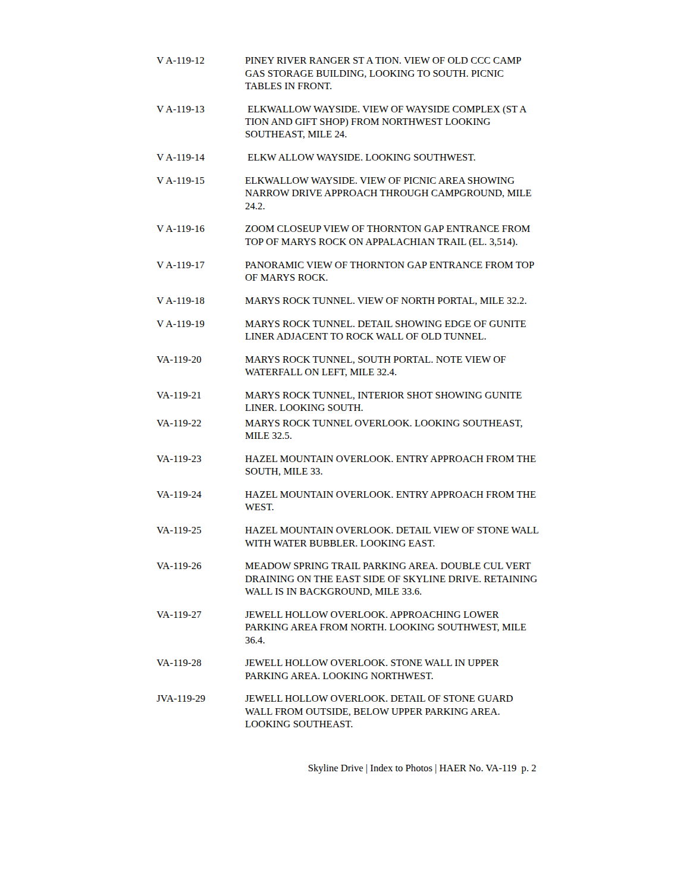V A-119-12
Piney River Ranger St a tion. View of old CCC camp gas storage building, looking to south. Picnic tables in front.
V A-119-13
Elkwallow Wayside. View of wayside complex (St a tion and gift shop) from northwest looking southeast, mile 24.
V A-119-14
Elkw allow Wayside. Looking southwest.
V A-119-15
Elkwallow Wayside. View of picnic area showing narrow drive approach through campground, mile 24.2.
V A-119-16
Zoom closeup view of Thornton Gap entrance from top of Marys Rock on Appalachian Trail (el. 3,514).
V A-119-17
Panoramic view of Thornton Gap entrance from top of Marys Rock.
V A-119-18
Marys Rock Tunnel. View of north portal, mile 32.2.
V A-119-19
Marys Rock Tunnel. Detail showing edge of gunite liner adjacent to rock wall of old tunnel.
VA-119-20
Marys Rock Tunnel, south portal. Note view of waterfall on left, mile 32.4.
VA-119-21
Marys Rock Tunnel, interior shot showing gunite liner. Looking south.
VA-119-22
Marys Rock Tunnel Overlook. Looking southeast, mile 32.5.
VA-119-23
Hazel Mountain Overlook. Entry approach from the south, mile 33.
VA-119-24
Hazel Mountain Overlook. Entry approach from the west.
VA-119-25
Hazel Mountain Overlook. Detail view of stone wall with water bubbler. Looking east.
VA-119-26
Meadow Spring Trail parking area. Double cul vert draining on the east side of Skyline Drive. Retaining wall is in background, mile 33.6.
VA-119-27
Jewell Hollow Overlook. Approaching lower parking area from north. Looking southwest, mile 36.4.
VA-119-28
Jewell Hollow Overlook. Stone wall in upper parking area. Looking northwest.
JVA-119-29
Jewell Hollow Overlook. Detail of stone guard wall from outside, below upper parking area. Looking southeast.
Skyline Drive | Index to Photos | HAER No. VA-119 p. 2